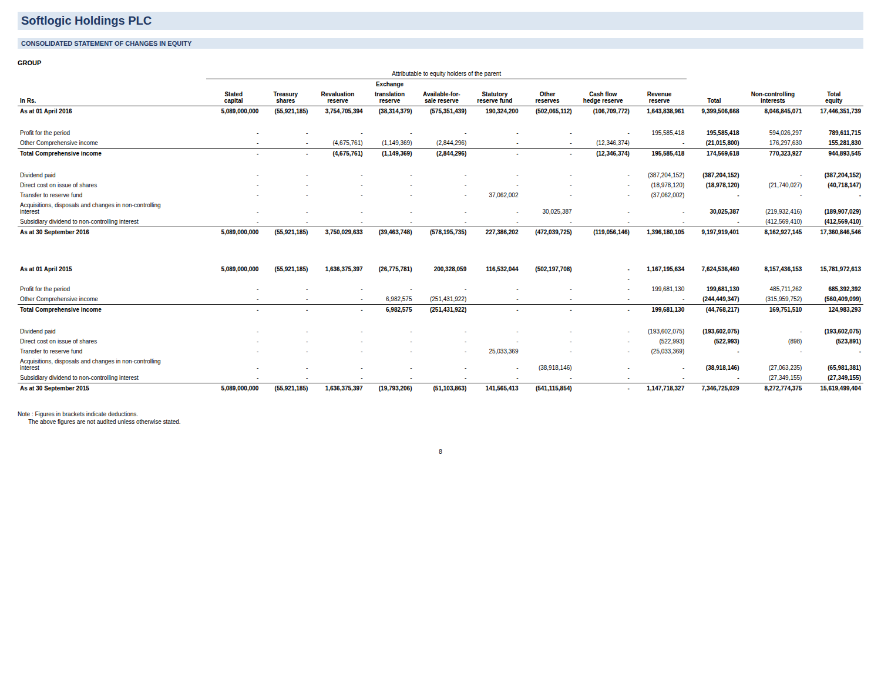Softlogic Holdings PLC
CONSOLIDATED STATEMENT OF CHANGES IN EQUITY
GROUP
| | Attributable to equity holders of the parent | | |
| --- | --- | --- | --- |
| | | | | Exchange | | | | | | | |
| In Rs. | Stated capital | Treasury shares | Revaluation reserve | translation reserve | Available-for- sale reserve | Statutory reserve fund | Other reserves | Cash flow hedge reserve | Revenue reserve | Total | Non-controlling interests | Total equity |
| As at 01 April 2016 | 5,089,000,000 | (55,921,185) | 3,754,705,394 | (38,314,379) | (575,351,439) | 190,324,200 | (502,065,112) | (106,709,772) | 1,643,838,961 | 9,399,506,668 | 8,046,845,071 | 17,446,351,739 |
| Profit for the period | - | - | - | - | - | - | - | - | 195,585,418 | 195,585,418 | 594,026,297 | 789,611,715 |
| Other Comprehensive income | - | - | (4,675,761) | (1,149,369) | (2,844,296) | - | - | (12,346,374) | - | (21,015,800) | 176,297,630 | 155,281,830 |
| Total Comprehensive income | - | - | (4,675,761) | (1,149,369) | (2,844,296) | - | - | (12,346,374) | 195,585,418 | 174,569,618 | 770,323,927 | 944,893,545 |
| Dividend paid | - | - | - | - | - | - | - | - | (387,204,152) | (387,204,152) | - | (387,204,152) |
| Direct cost on issue of shares | - | - | - | - | - | - | - | - | (18,978,120) | (18,978,120) | (21,740,027) | (40,718,147) |
| Transfer to reserve fund | - | - | - | - | - | 37,062,002 | - | - | (37,062,002) | - | - | - |
| Acquisitions, disposals and changes in non-controlling interest | - | - | - | - | - | - | 30,025,387 | - | - | 30,025,387 | (219,932,416) | (189,907,029) |
| Subsidiary dividend to non-controlling interest | - | - | - | - | - | - | - | - | - | - | (412,569,410) | (412,569,410) |
| As at 30 September 2016 | 5,089,000,000 | (55,921,185) | 3,750,029,633 | (39,463,748) | (578,195,735) | 227,386,202 | (472,039,725) | (119,056,146) | 1,396,180,105 | 9,197,919,401 | 8,162,927,145 | 17,360,846,546 |
| As at 01 April 2015 | 5,089,000,000 | (55,921,185) | 1,636,375,397 | (26,775,781) | 200,328,059 | 116,532,044 | (502,197,708) | - | 1,167,195,634 | 7,624,536,460 | 8,157,436,153 | 15,781,972,613 |
| | | | | | | | | - | | | |
| Profit for the period | - | - | - | - | - | - | - | - | 199,681,130 | 199,681,130 | 485,711,262 | 685,392,392 |
| Other Comprehensive income | - | - | - | 6,982,575 | (251,431,922) | - | - | - | - | (244,449,347) | (315,959,752) | (560,409,099) |
| Total Comprehensive income | - | - | - | 6,982,575 | (251,431,922) | - | - | - | 199,681,130 | (44,768,217) | 169,751,510 | 124,983,293 |
| Dividend paid | - | - | - | - | - | - | - | - | (193,602,075) | (193,602,075) | - | (193,602,075) |
| Direct cost on issue of shares | - | - | - | - | - | - | - | - | (522,993) | (522,993) | (898) | (523,891) |
| Transfer to reserve fund | - | - | - | - | - | 25,033,369 | - | - | (25,033,369) | - | - | - |
| Acquisitions, disposals and changes in non-controlling interest | - | - | - | - | - | - | (38,918,146) | - | - | (38,918,146) | (27,063,235) | (65,981,381) |
| Subsidiary dividend to non-controlling interest | - | - | - | - | - | - | - | - | - | - | (27,349,155) | (27,349,155) |
| As at 30 September 2015 | 5,089,000,000 | (55,921,185) | 1,636,375,397 | (19,793,206) | (51,103,863) | 141,565,413 | (541,115,854) | - | 1,147,718,327 | 7,346,725,029 | 8,272,774,375 | 15,619,499,404 |
Note : Figures in brackets indicate deductions.
The above figures are not audited unless otherwise stated.
8